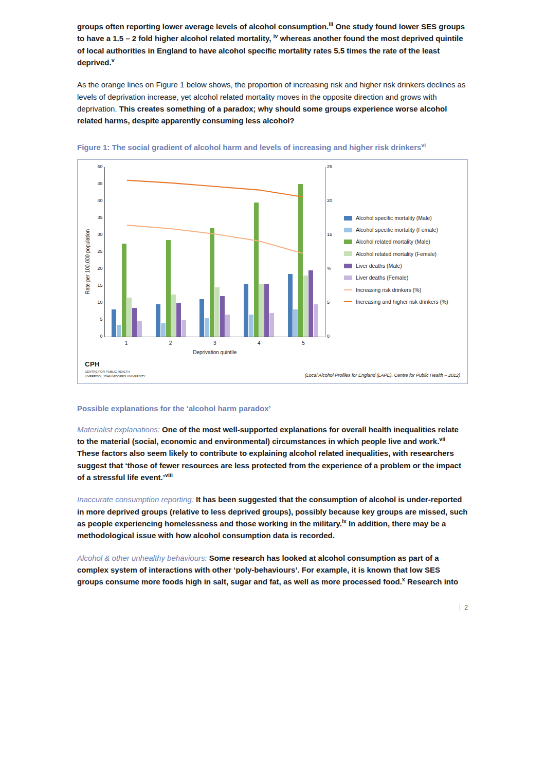groups often reporting lower average levels of alcohol consumption.iii One study found lower SES groups to have a 1.5 – 2 fold higher alcohol related mortality, iv whereas another found the most deprived quintile of local authorities in England to have alcohol specific mortality rates 5.5 times the rate of the least deprived.v
As the orange lines on Figure 1 below shows, the proportion of increasing risk and higher risk drinkers declines as levels of deprivation increase, yet alcohol related mortality moves in the opposite direction and grows with deprivation. This creates something of a paradox; why should some groups experience worse alcohol related harms, despite apparently consuming less alcohol?
Figure 1: The social gradient of alcohol harm and levels of increasing and higher risk drinkersvi
Rate per 100,000 population
50 45 40 35 30 25 20 15 10 5 0
25 20 15 % 5 0
12345
Deprivation quintile
Alcohol specific mortality (Male)
Alcohol specific mortality (Female)
Alcohol related mortality (Male)
Alcohol related mortality (Female)
Liver deaths (Male)
Liver deaths (Female)
Increasing risk drinkers (%)
Increasing and higher risk drinkers (%)
CPH CENTRE FOR PUBLIC HEALTH
LIVERPOOL JOHN MOORES UNIVERSITY
(Local Alcohol Profiles for England (LAPE), Centre for Public Health – 2012)
Possible explanations for the ‘alcohol harm paradox’
Materialist explanations: One of the most well-supported explanations for overall health inequalities relate to the material (social, economic and environmental) circumstances in which people live and work.vii These factors also seem likely to contribute to explaining alcohol related inequalities, with researchers suggest that ‘those of fewer resources are less protected from the experience of a problem or the impact of a stressful life event.’viii
Inaccurate consumption reporting: It has been suggested that the consumption of alcohol is under-reported in more deprived groups (relative to less deprived groups), possibly because key groups are missed, such as people experiencing homelessness and those working in the military.ix In addition, there may be a methodological issue with how alcohol consumption data is recorded.
Alcohol & other unhealthy behaviours: Some research has looked at alcohol consumption as part of a complex system of interactions with other ‘poly-behaviours’. For example, it is known that low SES groups consume more foods high in salt, sugar and fat, as well as more processed food.x Research into
2